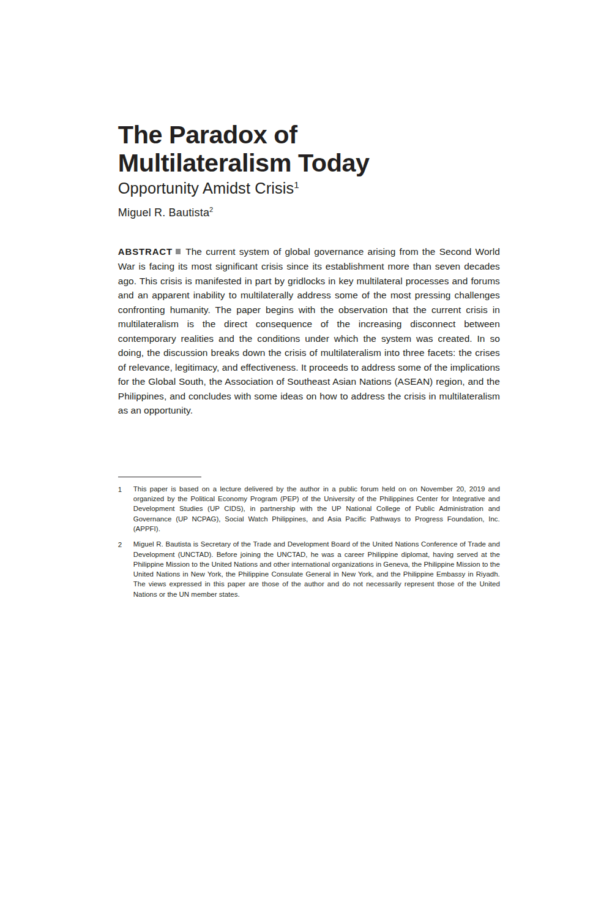The Paradox of
Multilateralism Today
Opportunity Amidst Crisis1
Miguel R. Bautista2
ABSTRACT The current system of global governance arising from the Second World War is facing its most significant crisis since its establishment more than seven decades ago. This crisis is manifested in part by gridlocks in key multilateral processes and forums and an apparent inability to multilaterally address some of the most pressing challenges confronting humanity. The paper begins with the observation that the current crisis in multilateralism is the direct consequence of the increasing disconnect between contemporary realities and the conditions under which the system was created. In so doing, the discussion breaks down the crisis of multilateralism into three facets: the crises of relevance, legitimacy, and effectiveness. It proceeds to address some of the implications for the Global South, the Association of Southeast Asian Nations (ASEAN) region, and the Philippines, and concludes with some ideas on how to address the crisis in multilateralism as an opportunity.
1
This paper is based on a lecture delivered by the author in a public forum held on on November 20, 2019 and organized by the Political Economy Program (PEP) of the University of the Philippines Center for Integrative and Development Studies (UP CIDS), in partnership with the UP National College of Public Administration and Governance (UP NCPAG), Social Watch Philippines, and Asia Pacific Pathways to Progress Foundation, Inc. (APPFI).
2
Miguel R. Bautista is Secretary of the Trade and Development Board of the United Nations Conference of Trade and Development (UNCTAD). Before joining the UNCTAD, he was a career Philippine diplomat, having served at the Philippine Mission to the United Nations and other international organizations in Geneva, the Philippine Mission to the United Nations in New York, the Philippine Consulate General in New York, and the Philippine Embassy in Riyadh. The views expressed in this paper are those of the author and do not necessarily represent those of the United Nations or the UN member states.